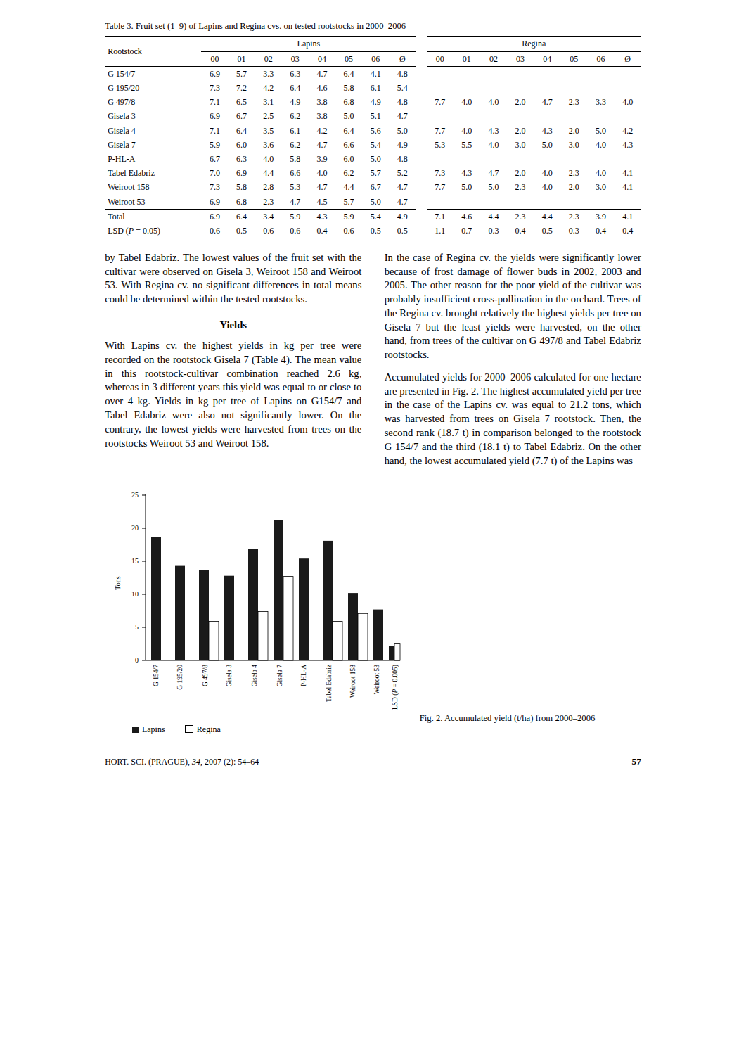Table 3. Fruit set (1–9) of Lapins and Regina cvs. on tested rootstocks in 2000–2006
| Rootstock | Lapins | | Regina |
| --- | --- | --- | --- |
| 00 | 01 | 02 | 03 | 04 | 05 | 06 | Ø | | 00 | 01 | 02 | 03 | 04 | 05 | 06 | Ø |
| G 154/7 | 6.9 | 5.7 | 3.3 | 6.3 | 4.7 | 6.4 | 4.1 | 4.8 | | | | | | | | | |
| G 195/20 | 7.3 | 7.2 | 4.2 | 6.4 | 4.6 | 5.8 | 6.1 | 5.4 | | | | | | | | | |
| G 497/8 | 7.1 | 6.5 | 3.1 | 4.9 | 3.8 | 6.8 | 4.9 | 4.8 | | 7.7 | 4.0 | 4.0 | 2.0 | 4.7 | 2.3 | 3.3 | 4.0 |
| Gisela 3 | 6.9 | 6.7 | 2.5 | 6.2 | 3.8 | 5.0 | 5.1 | 4.7 | | | | | | | | | |
| Gisela 4 | 7.1 | 6.4 | 3.5 | 6.1 | 4.2 | 6.4 | 5.6 | 5.0 | | 7.7 | 4.0 | 4.3 | 2.0 | 4.3 | 2.0 | 5.0 | 4.2 |
| Gisela 7 | 5.9 | 6.0 | 3.6 | 6.2 | 4.7 | 6.6 | 5.4 | 4.9 | | 5.3 | 5.5 | 4.0 | 3.0 | 5.0 | 3.0 | 4.0 | 4.3 |
| P-HL-A | 6.7 | 6.3 | 4.0 | 5.8 | 3.9 | 6.0 | 5.0 | 4.8 | | | | | | | | | |
| Tabel Edabriz | 7.0 | 6.9 | 4.4 | 6.6 | 4.0 | 6.2 | 5.7 | 5.2 | | 7.3 | 4.3 | 4.7 | 2.0 | 4.0 | 2.3 | 4.0 | 4.1 |
| Weiroot 158 | 7.3 | 5.8 | 2.8 | 5.3 | 4.7 | 4.4 | 6.7 | 4.7 | | 7.7 | 5.0 | 5.0 | 2.3 | 4.0 | 2.0 | 3.0 | 4.1 |
| Weiroot 53 | 6.9 | 6.8 | 2.3 | 4.7 | 4.5 | 5.7 | 5.0 | 4.7 | | | | | | | | | |
| Total | 6.9 | 6.4 | 3.4 | 5.9 | 4.3 | 5.9 | 5.4 | 4.9 | | 7.1 | 4.6 | 4.4 | 2.3 | 4.4 | 2.3 | 3.9 | 4.1 |
| LSD ( P = 0.05) | 0.6 | 0.5 | 0.6 | 0.6 | 0.4 | 0.6 | 0.5 | 0.5 | | 1.1 | 0.7 | 0.3 | 0.4 | 0.5 | 0.3 | 0.4 | 0.4 |
by Tabel Edabriz. The lowest values of the fruit set with the cultivar were observed on Gisela 3, Weiroot 158 and Weiroot 53. With Regina cv. no significant differences in total means could be determined within the tested rootstocks.
Yields
With Lapins cv. the highest yields in kg per tree were recorded on the rootstock Gisela 7 (Table 4). The mean value in this rootstock-cultivar combination reached 2.6 kg, whereas in 3 different years this yield was equal to or close to over 4 kg. Yields in kg per tree of Lapins on G154/7 and Tabel Edabriz were also not significantly lower. On the contrary, the lowest yields were harvested from trees on the rootstocks Weiroot 53 and Weiroot 158.
In the case of Regina cv. the yields were significantly lower because of frost damage of flower buds in 2002, 2003 and 2005. The other reason for the poor yield of the cultivar was probably insufficient cross-pollination in the orchard. Trees of the Regina cv. brought relatively the highest yields per tree on Gisela 7 but the least yields were harvested, on the other hand, from trees of the cultivar on G 497/8 and Tabel Edabriz rootstocks.
Accumulated yields for 2000–2006 calculated for one hectare are presented in Fig. 2. The highest accumulated yield per tree in the case of the Lapins cv. was equal to 21.2 tons, which was harvested from trees on Gisela 7 rootstock. Then, the second rank (18.7 t) in comparison belonged to the rootstock G 154/7 and the third (18.1 t) to Tabel Edabriz. On the other hand, the lowest accumulated yield (7.7 t) of the Lapins was
0 5 10 15 20 25 Tons G 154/7 G 195/20 G 497/8 Gisela 3 Gisela 4 Gisela 7 P-HL-A Tabel Edabriz Weiroot 158 Weiroot 53 LSD (P = 0.005)
Lapins Regina
Fig. 2. Accumulated yield (t/ha) from 2000–2006
HORT. SCI. (PRAGUE), 34, 2007 (2): 54–64 57